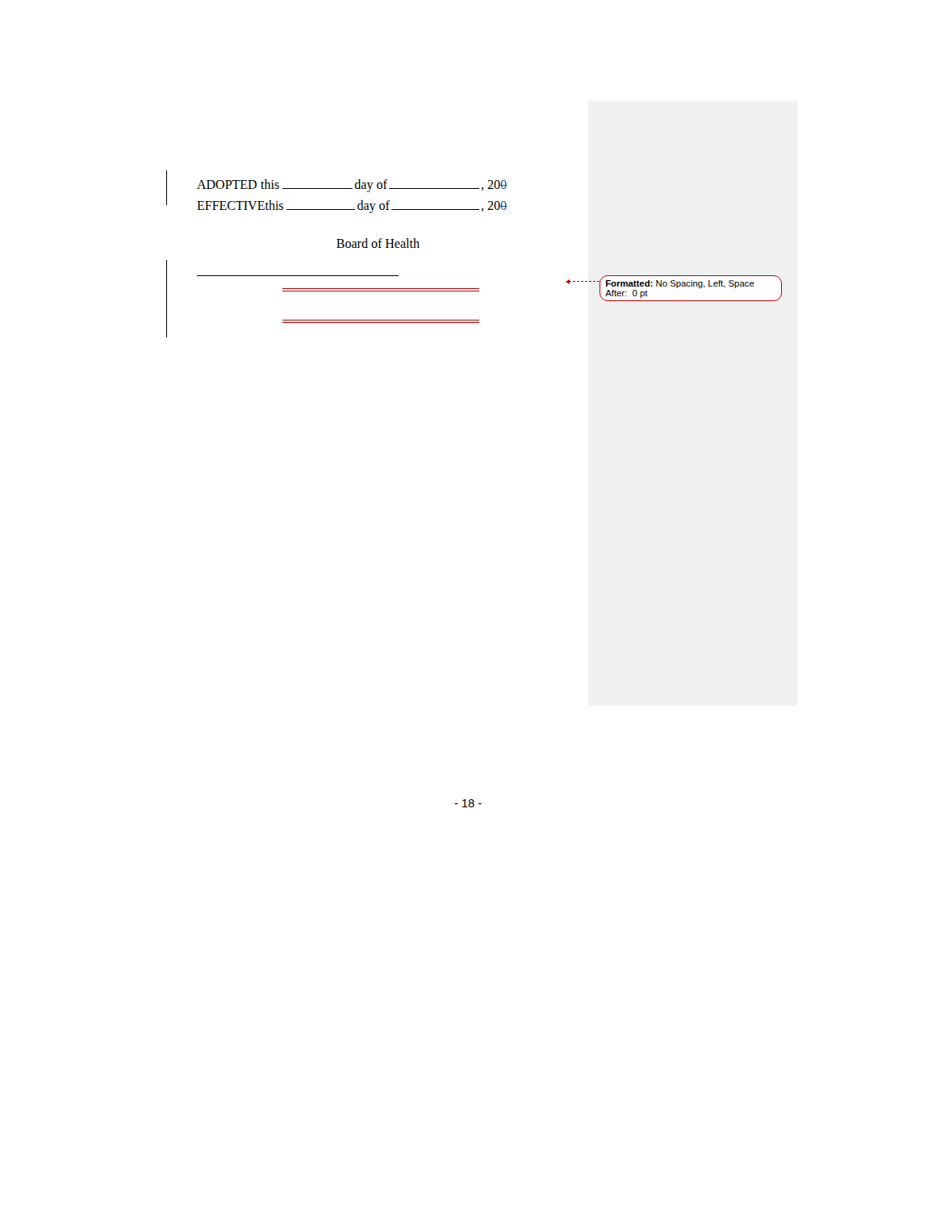ADOPTED this day of , 200
EFFECTIVE this day of , 200
Board of Health
Formatted: No Spacing, Left, Space After: 0 pt
- 18 -